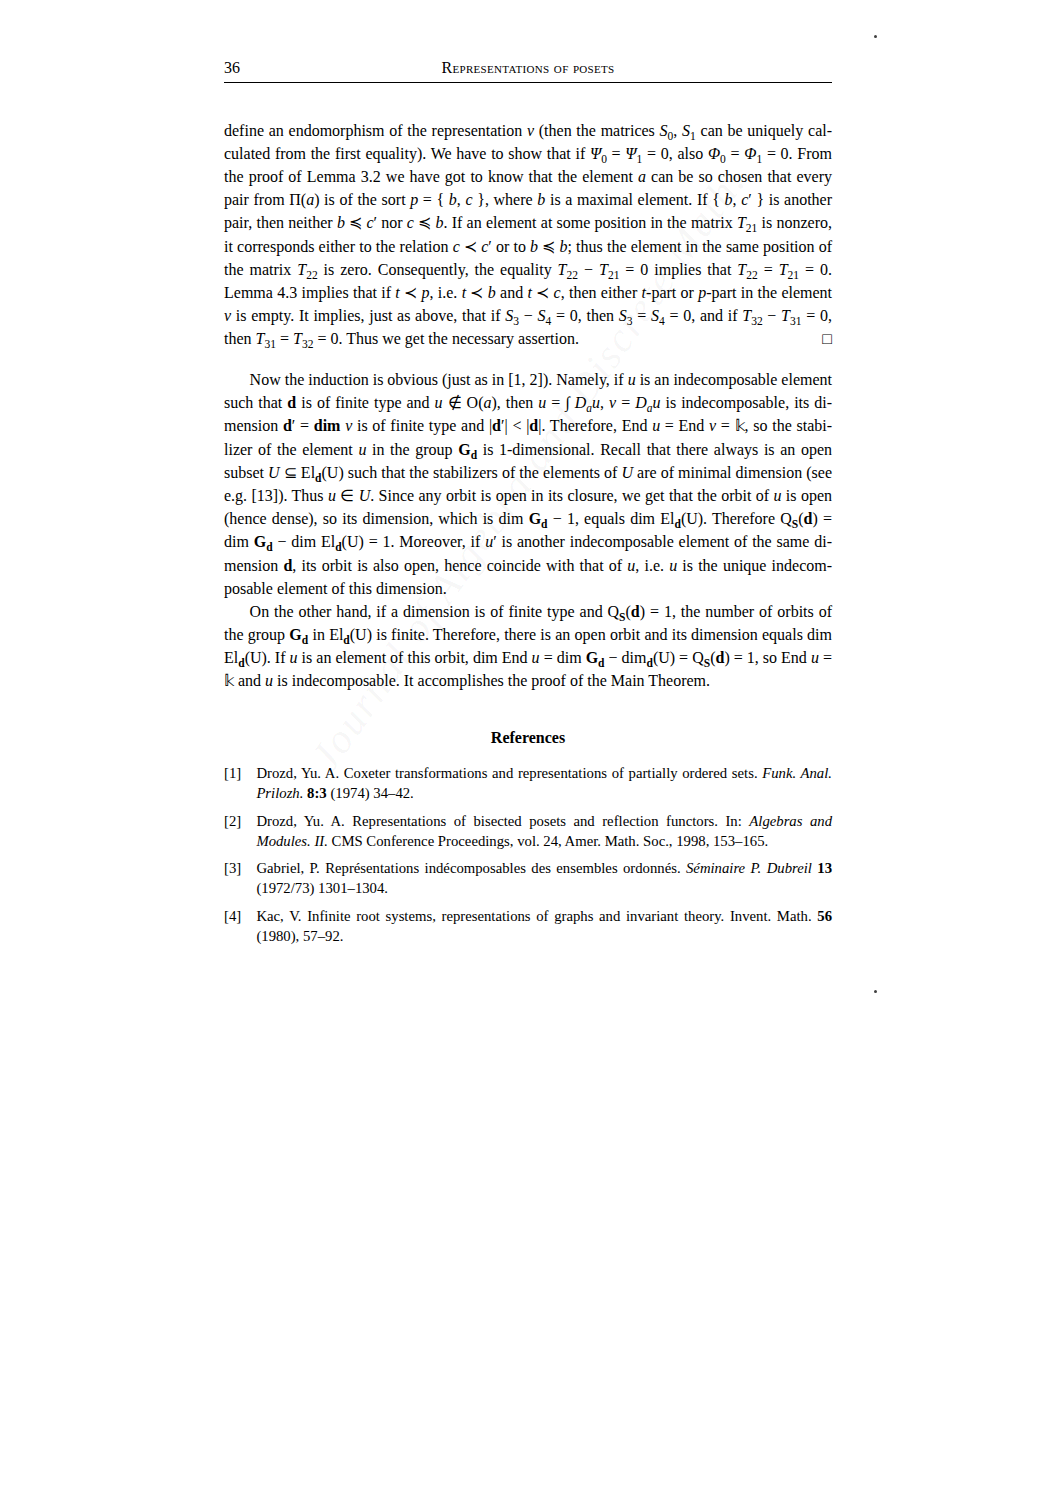Journal of Algebra and Discrete Math.
36 Representations of posets
define an endomorphism of the representation v (then the matrices S0, S1 can be uniquely calculated from the first equality). We have to show that if Ψ0 = Ψ1 = 0, also Φ0 = Φ1 = 0. From the proof of Lemma 3.2 we have got to know that the element a can be so chosen that every pair from Π(a) is of the sort p = { b, c }, where b is a maximal element. If { b, c′ } is another pair, then neither b ≼ c′ nor c ≼ b. If an element at some position in the matrix T21 is nonzero, it corresponds either to the relation c ≺ c′ or to b ≼ b; thus the element in the same position of the matrix T22 is zero. Consequently, the equality T22 − T21 = 0 implies that T22 = T21 = 0. Lemma 4.3 implies that if t ≺ p, i.e. t ≺ b and t ≺ c, then either t-part or p-part in the element v is empty. It implies, just as above, that if S3 − S4 = 0, then S3 = S4 = 0, and if T32 − T31 = 0, then T31 = T32 = 0. Thus we get the necessary assertion.□
Now the induction is obvious (just as in [1, 2]). Namely, if u is an indecomposable element such that d is of finite type and u ∉ O(a), then u = ∫ Dau, v = Dau is indecomposable, its dimension d′ = dim v is of finite type and |d′| < |d|. Therefore, End u = End v = 𝕜, so the stabilizer of the element u in the group Gd is 1-dimensional. Recall that there always is an open subset U ⊆ Eld(U) such that the stabilizers of the elements of U are of minimal dimension (see e.g. [13]). Thus u ∈ U. Since any orbit is open in its closure, we get that the orbit of u is open (hence dense), so its dimension, which is dim Gd − 1, equals dim Eld(U). Therefore QS(d) = dim Gd − dim Eld(U) = 1. Moreover, if u′ is another indecomposable element of the same dimension d, its orbit is also open, hence coincide with that of u, i.e. u is the unique indecomposable element of this dimension.
On the other hand, if a dimension is of finite type and QS(d) = 1, the number of orbits of the group Gd in Eld(U) is finite. Therefore, there is an open orbit and its dimension equals dim Eld(U). If u is an element of this orbit, dim End u = dim Gd − dimd(U) = QS(d) = 1, so End u = 𝕜 and u is indecomposable. It accomplishes the proof of the Main Theorem.
References
[1] Drozd, Yu. A. Coxeter transformations and representations of partially ordered sets. Funk. Anal. Prilozh. 8:3 (1974) 34–42.
[2] Drozd, Yu. A. Representations of bisected posets and reflection functors. In: Algebras and Modules. II. CMS Conference Proceedings, vol. 24, Amer. Math. Soc., 1998, 153–165.
[3] Gabriel, P. Représentations indécomposables des ensembles ordonnés. Séminaire P. Dubreil 13 (1972/73) 1301–1304.
[4] Kac, V. Infinite root systems, representations of graphs and invariant theory. Invent. Math. 56 (1980), 57–92.